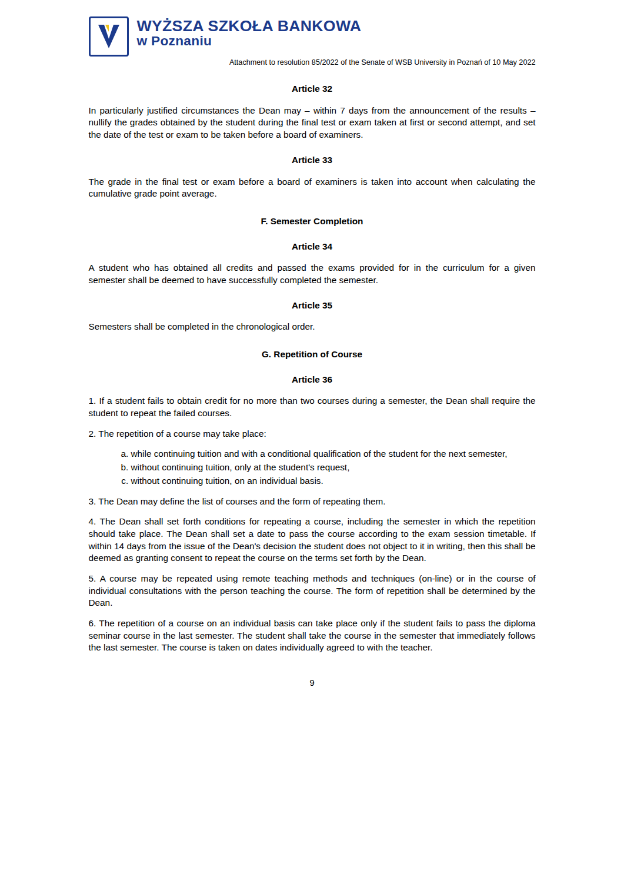WYŻSZA SZKOŁA BANKOWA
w Poznaniu
Attachment to resolution 85/2022 of the Senate of WSB University in Poznań of 10 May 2022
Article 32
In particularly justified circumstances the Dean may – within 7 days from the announcement of the results – nullify the grades obtained by the student during the final test or exam taken at first or second attempt, and set the date of the test or exam to be taken before a board of examiners.
Article 33
The grade in the final test or exam before a board of examiners is taken into account when calculating the cumulative grade point average.
F. Semester Completion
Article 34
A student who has obtained all credits and passed the exams provided for in the curriculum for a given semester shall be deemed to have successfully completed the semester.
Article 35
Semesters shall be completed in the chronological order.
G. Repetition of Course
Article 36
1. If a student fails to obtain credit for no more than two courses during a semester, the Dean shall require the student to repeat the failed courses.
2. The repetition of a course may take place:
while continuing tuition and with a conditional qualification of the student for the next semester,
without continuing tuition, only at the student's request,
without continuing tuition, on an individual basis.
3. The Dean may define the list of courses and the form of repeating them.
4. The Dean shall set forth conditions for repeating a course, including the semester in which the repetition should take place. The Dean shall set a date to pass the course according to the exam session timetable. If within 14 days from the issue of the Dean's decision the student does not object to it in writing, then this shall be deemed as granting consent to repeat the course on the terms set forth by the Dean.
5. A course may be repeated using remote teaching methods and techniques (on-line) or in the course of individual consultations with the person teaching the course. The form of repetition shall be determined by the Dean.
6. The repetition of a course on an individual basis can take place only if the student fails to pass the diploma seminar course in the last semester. The student shall take the course in the semester that immediately follows the last semester. The course is taken on dates individually agreed to with the teacher.
9